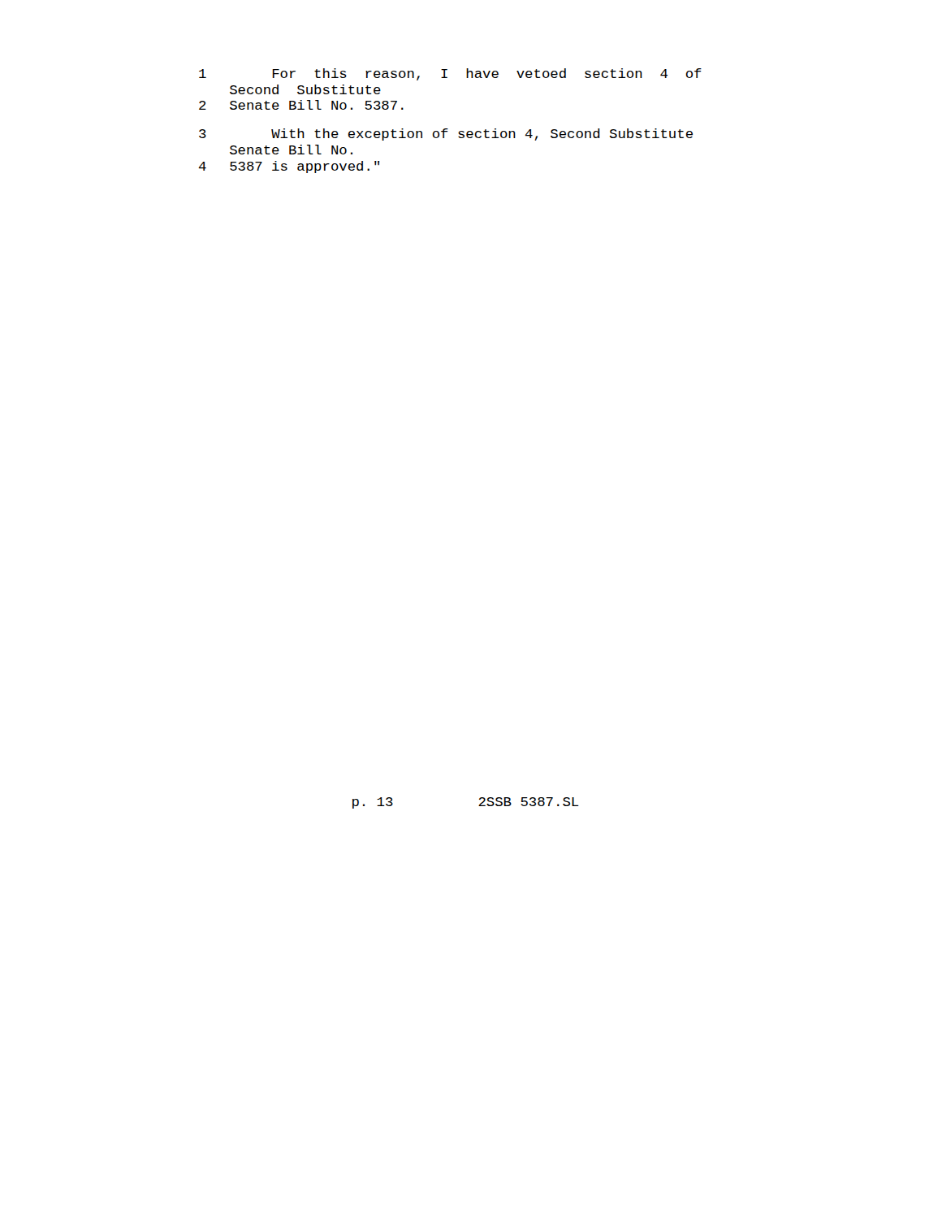1 For this reason, I have vetoed section 4 of Second Substitute
2 Senate Bill No. 5387.
3 With the exception of section 4, Second Substitute Senate Bill No.
45387 is approved."
p. 13 2SSB 5387.SL